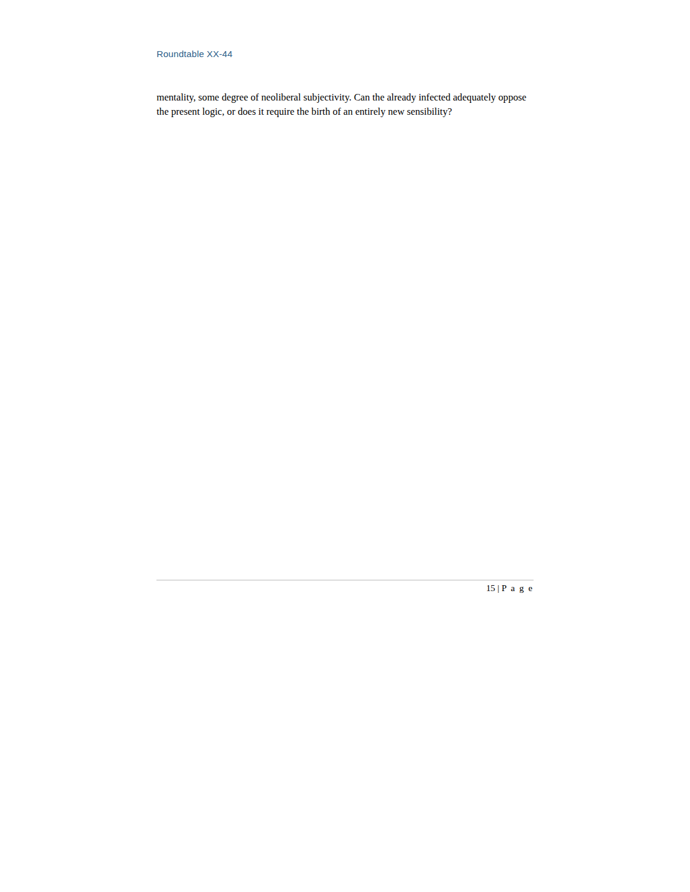Roundtable XX-44
mentality, some degree of neoliberal subjectivity. Can the already infected adequately oppose the present logic, or does it require the birth of an entirely new sensibility?
15 | P a g e